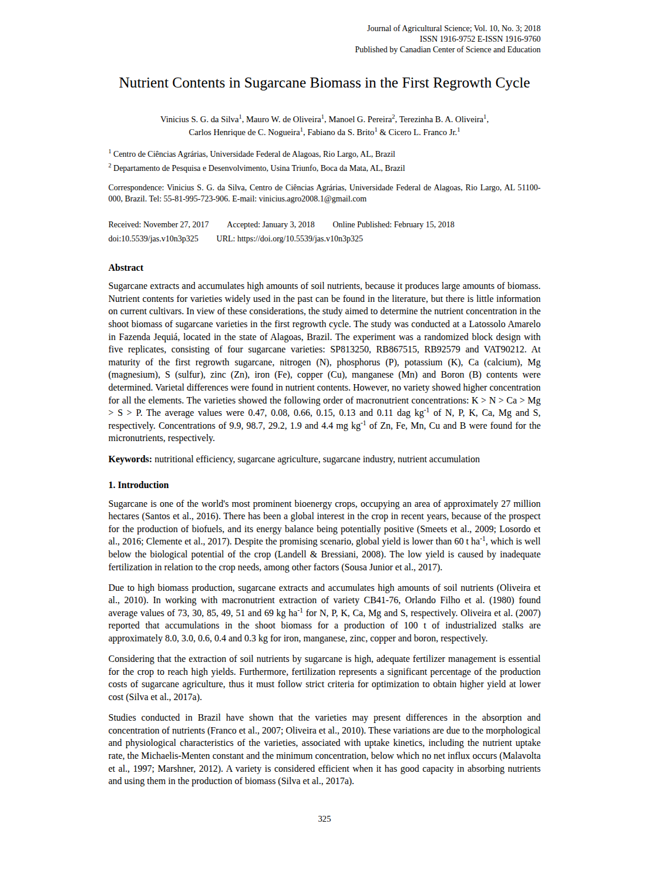Journal of Agricultural Science; Vol. 10, No. 3; 2018
ISSN 1916-9752 E-ISSN 1916-9760
Published by Canadian Center of Science and Education
Nutrient Contents in Sugarcane Biomass in the First Regrowth Cycle
Vinicius S. G. da Silva1, Mauro W. de Oliveira1, Manoel G. Pereira2, Terezinha B. A. Oliveira1,
Carlos Henrique de C. Nogueira1, Fabiano da S. Brito1 & Cicero L. Franco Jr.1
1 Centro de Ciências Agrárias, Universidade Federal de Alagoas, Rio Largo, AL, Brazil
2 Departamento de Pesquisa e Desenvolvimento, Usina Triunfo, Boca da Mata, AL, Brazil
Correspondence: Vinicius S. G. da Silva, Centro de Ciências Agrárias, Universidade Federal de Alagoas, Rio Largo, AL 51100-000, Brazil. Tel: 55-81-995-723-906. E-mail: vinicius.agro2008.1@gmail.com
Received: November 27, 2017 Accepted: January 3, 2018 Online Published: February 15, 2018
doi:10.5539/jas.v10n3p325 URL: https://doi.org/10.5539/jas.v10n3p325
Abstract
Sugarcane extracts and accumulates high amounts of soil nutrients, because it produces large amounts of biomass. Nutrient contents for varieties widely used in the past can be found in the literature, but there is little information on current cultivars. In view of these considerations, the study aimed to determine the nutrient concentration in the shoot biomass of sugarcane varieties in the first regrowth cycle. The study was conducted at a Latossolo Amarelo in Fazenda Jequiá, located in the state of Alagoas, Brazil. The experiment was a randomized block design with five replicates, consisting of four sugarcane varieties: SP813250, RB867515, RB92579 and VAT90212. At maturity of the first regrowth sugarcane, nitrogen (N), phosphorus (P), potassium (K), Ca (calcium), Mg (magnesium), S (sulfur), zinc (Zn), iron (Fe), copper (Cu), manganese (Mn) and Boron (B) contents were determined. Varietal differences were found in nutrient contents. However, no variety showed higher concentration for all the elements. The varieties showed the following order of macronutrient concentrations: K > N > Ca > Mg > S > P. The average values were 0.47, 0.08, 0.66, 0.15, 0.13 and 0.11 dag kg-1 of N, P, K, Ca, Mg and S, respectively. Concentrations of 9.9, 98.7, 29.2, 1.9 and 4.4 mg kg-1 of Zn, Fe, Mn, Cu and B were found for the micronutrients, respectively.
Keywords: nutritional efficiency, sugarcane agriculture, sugarcane industry, nutrient accumulation
1. Introduction
Sugarcane is one of the world's most prominent bioenergy crops, occupying an area of approximately 27 million hectares (Santos et al., 2016). There has been a global interest in the crop in recent years, because of the prospect for the production of biofuels, and its energy balance being potentially positive (Smeets et al., 2009; Losordo et al., 2016; Clemente et al., 2017). Despite the promising scenario, global yield is lower than 60 t ha-1, which is well below the biological potential of the crop (Landell & Bressiani, 2008). The low yield is caused by inadequate fertilization in relation to the crop needs, among other factors (Sousa Junior et al., 2017).
Due to high biomass production, sugarcane extracts and accumulates high amounts of soil nutrients (Oliveira et al., 2010). In working with macronutrient extraction of variety CB41-76, Orlando Filho et al. (1980) found average values of 73, 30, 85, 49, 51 and 69 kg ha-1 for N, P, K, Ca, Mg and S, respectively. Oliveira et al. (2007) reported that accumulations in the shoot biomass for a production of 100 t of industrialized stalks are approximately 8.0, 3.0, 0.6, 0.4 and 0.3 kg for iron, manganese, zinc, copper and boron, respectively.
Considering that the extraction of soil nutrients by sugarcane is high, adequate fertilizer management is essential for the crop to reach high yields. Furthermore, fertilization represents a significant percentage of the production costs of sugarcane agriculture, thus it must follow strict criteria for optimization to obtain higher yield at lower cost (Silva et al., 2017a).
Studies conducted in Brazil have shown that the varieties may present differences in the absorption and concentration of nutrients (Franco et al., 2007; Oliveira et al., 2010). These variations are due to the morphological and physiological characteristics of the varieties, associated with uptake kinetics, including the nutrient uptake rate, the Michaelis-Menten constant and the minimum concentration, below which no net influx occurs (Malavolta et al., 1997; Marshner, 2012). A variety is considered efficient when it has good capacity in absorbing nutrients and using them in the production of biomass (Silva et al., 2017a).
325